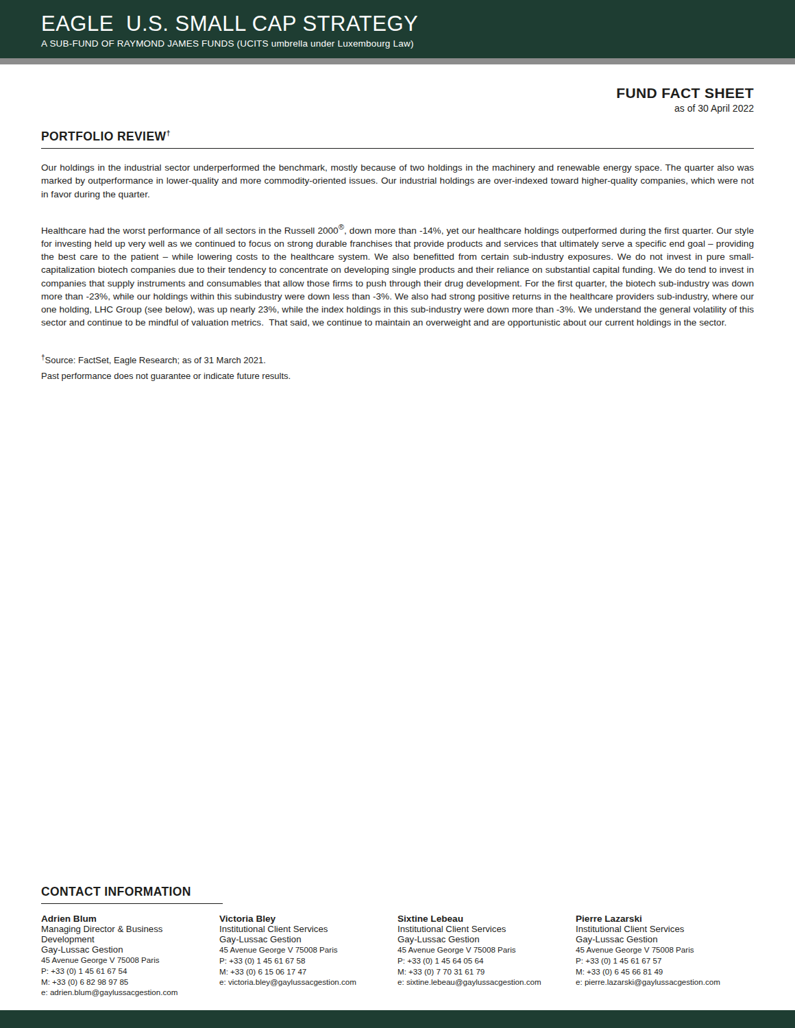EAGLE U.S. SMALL CAP STRATEGY
A SUB-FUND OF RAYMOND JAMES FUNDS (UCITS umbrella under Luxembourg Law)
FUND FACT SHEET
as of 30 April 2022
PORTFOLIO REVIEW†
Our holdings in the industrial sector underperformed the benchmark, mostly because of two holdings in the machinery and renewable energy space. The quarter also was marked by outperformance in lower-quality and more commodity-oriented issues. Our industrial holdings are over-indexed toward higher-quality companies, which were not in favor during the quarter.
Healthcare had the worst performance of all sectors in the Russell 2000®, down more than -14%, yet our healthcare holdings outperformed during the first quarter. Our style for investing held up very well as we continued to focus on strong durable franchises that provide products and services that ultimately serve a specific end goal – providing the best care to the patient – while lowering costs to the healthcare system. We also benefitted from certain sub-industry exposures. We do not invest in pure small-capitalization biotech companies due to their tendency to concentrate on developing single products and their reliance on substantial capital funding. We do tend to invest in companies that supply instruments and consumables that allow those firms to push through their drug development. For the first quarter, the biotech sub-industry was down more than -23%, while our holdings within this subindustry were down less than -3%. We also had strong positive returns in the healthcare providers sub-industry, where our one holding, LHC Group (see below), was up nearly 23%, while the index holdings in this sub-industry were down more than -3%. We understand the general volatility of this sector and continue to be mindful of valuation metrics. That said, we continue to maintain an overweight and are opportunistic about our current holdings in the sector.
†Source: FactSet, Eagle Research; as of 31 March 2021.
Past performance does not guarantee or indicate future results.
CONTACT INFORMATION
Adrien Blum
Managing Director & Business Development
Gay-Lussac Gestion
45 Avenue George V 75008 Paris
P: +33 (0) 1 45 61 67 54
M: +33 (0) 6 82 98 97 85
e: adrien.blum@gaylussacgestion.com
Victoria Bley
Institutional Client Services
Gay-Lussac Gestion
45 Avenue George V 75008 Paris
P: +33 (0) 1 45 61 67 58
M: +33 (0) 6 15 06 17 47
e: victoria.bley@gaylussacgestion.com
Sixtine Lebeau
Institutional Client Services
Gay-Lussac Gestion
45 Avenue George V 75008 Paris
P: +33 (0) 1 45 64 05 64
M: +33 (0) 7 70 31 61 79
e: sixtine.lebeau@gaylussacgestion.com
Pierre Lazarski
Institutional Client Services
Gay-Lussac Gestion
45 Avenue George V 75008 Paris
P: +33 (0) 1 45 61 67 57
M: +33 (0) 6 45 66 81 49
e: pierre.lazarski@gaylussacgestion.com